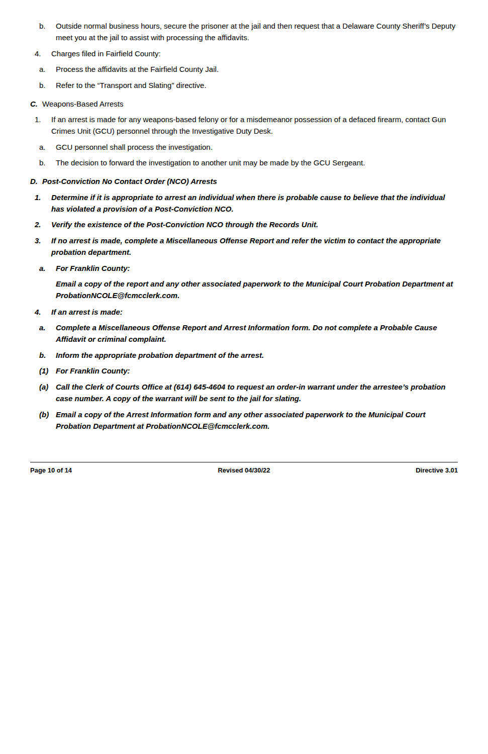b. Outside normal business hours, secure the prisoner at the jail and then request that a Delaware County Sheriff’s Deputy meet you at the jail to assist with processing the affidavits.
4. Charges filed in Fairfield County:
a. Process the affidavits at the Fairfield County Jail.
b. Refer to the “Transport and Slating” directive.
C. Weapons-Based Arrests
1. If an arrest is made for any weapons-based felony or for a misdemeanor possession of a defaced firearm, contact Gun Crimes Unit (GCU) personnel through the Investigative Duty Desk.
a. GCU personnel shall process the investigation.
b. The decision to forward the investigation to another unit may be made by the GCU Sergeant.
D. Post-Conviction No Contact Order (NCO) Arrests
1. Determine if it is appropriate to arrest an individual when there is probable cause to believe that the individual has violated a provision of a Post-Conviction NCO.
2. Verify the existence of the Post-Conviction NCO through the Records Unit.
3. If no arrest is made, complete a Miscellaneous Offense Report and refer the victim to contact the appropriate probation department.
a. For Franklin County:
Email a copy of the report and any other associated paperwork to the Municipal Court Probation Department at ProbationNCOLE@fcmcclerk.com.
4. If an arrest is made:
a. Complete a Miscellaneous Offense Report and Arrest Information form. Do not complete a Probable Cause Affidavit or criminal complaint.
b. Inform the appropriate probation department of the arrest.
(1) For Franklin County:
(a) Call the Clerk of Courts Office at (614) 645-4604 to request an order-in warrant under the arrestee’s probation case number. A copy of the warrant will be sent to the jail for slating.
(b) Email a copy of the Arrest Information form and any other associated paperwork to the Municipal Court Probation Department at ProbationNCOLE@fcmcclerk.com.
Page 10 of 14 Revised 04/30/22 Directive 3.01